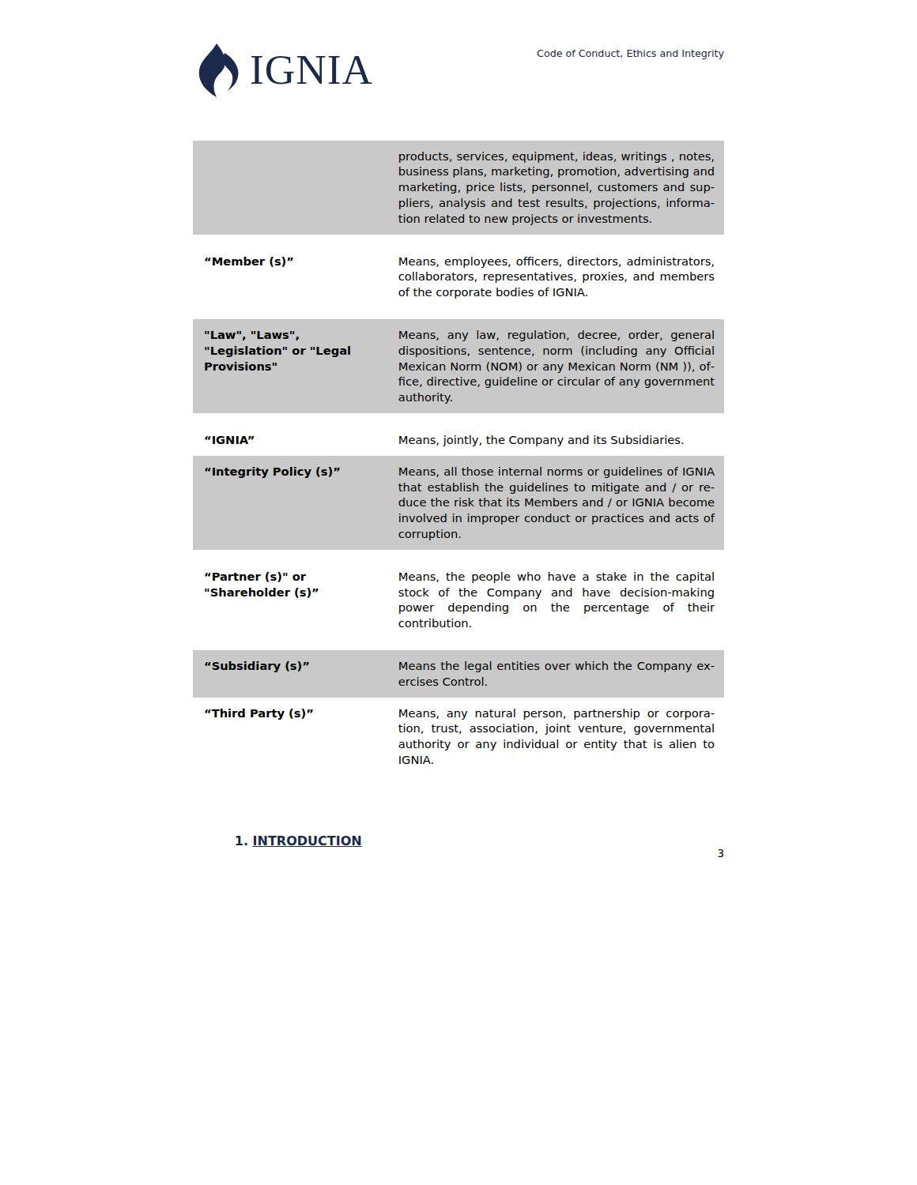IGNIA
Code of Conduct, Ethics and Integrity
| | products, services, equipment, ideas, writings , notes, business plans, marketing, promotion, advertising and marketing, price lists, personnel, customers and suppliers, analysis and test results, projections, information related to new projects or investments. |
| “Member (s)” | Means, employees, officers, directors, administrators, collaborators, representatives, proxies, and members of the corporate bodies of IGNIA. |
| "Law", "Laws", "Legislation" or "Legal Provisions" | Means, any law, regulation, decree, order, general dispositions, sentence, norm (including any Official Mexican Norm (NOM) or any Mexican Norm (NM )), office, directive, guideline or circular of any government authority. |
| “IGNIA” | Means, jointly, the Company and its Subsidiaries. |
| “Integrity Policy (s)” | Means, all those internal norms or guidelines of IGNIA that establish the guidelines to mitigate and / or reduce the risk that its Members and / or IGNIA become involved in improper conduct or practices and acts of corruption. |
| “Partner (s)" or "Shareholder (s)” | Means, the people who have a stake in the capital stock of the Company and have decision-making power depending on the percentage of their contribution. |
| “Subsidiary (s)” | Means the legal entities over which the Company exercises Control. |
| “Third Party (s)” | Means, any natural person, partnership or corporation, trust, association, joint venture, governmental authority or any individual or entity that is alien to IGNIA. |
1. INTRODUCTION
3